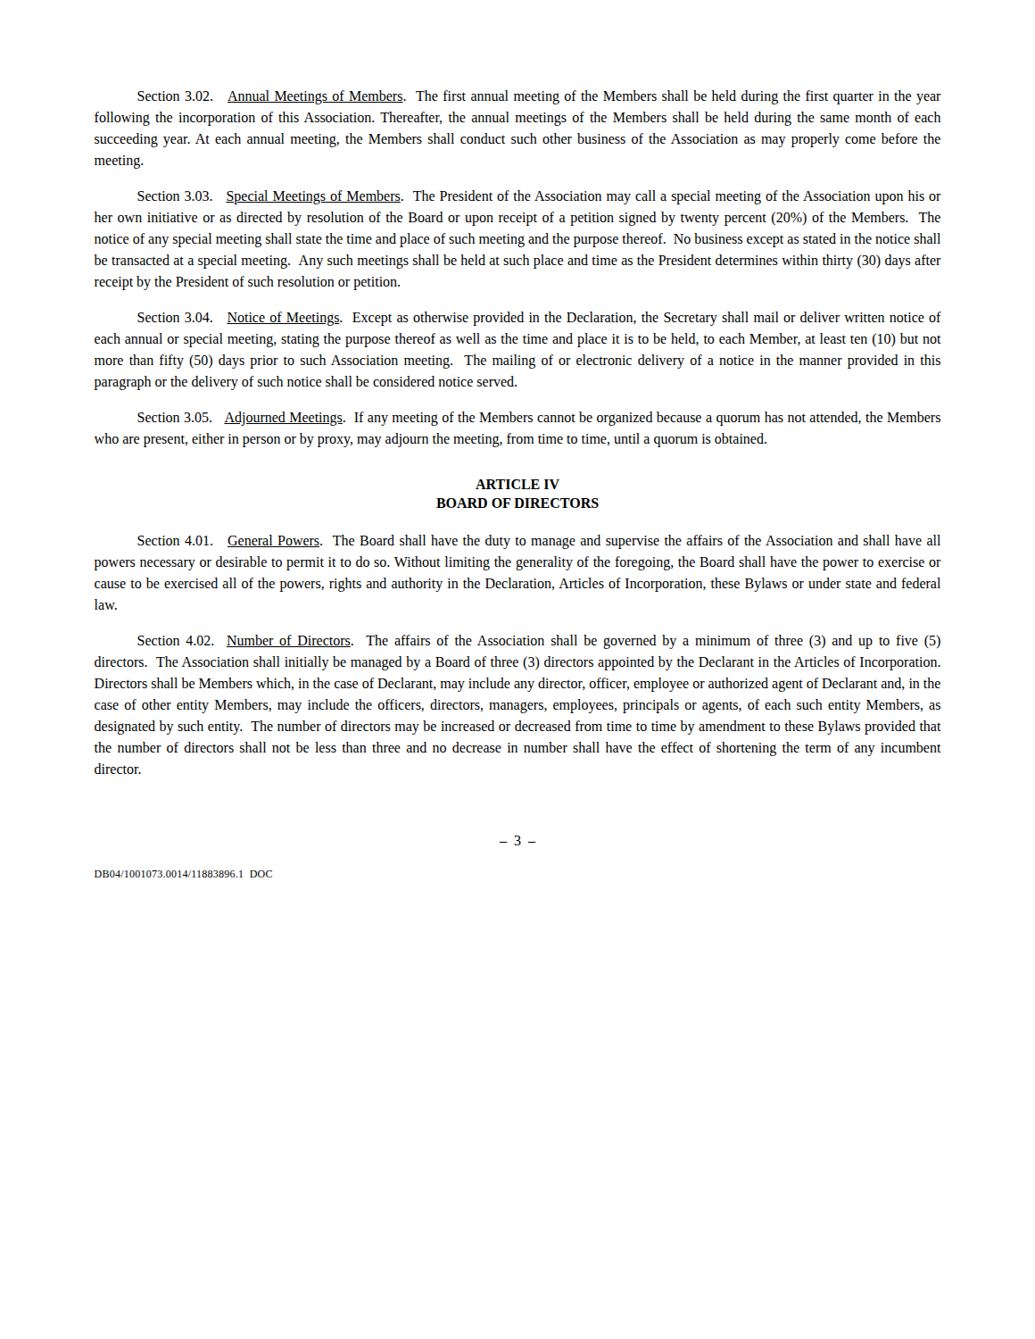Section 3.02. Annual Meetings of Members. The first annual meeting of the Members shall be held during the first quarter in the year following the incorporation of this Association. Thereafter, the annual meetings of the Members shall be held during the same month of each succeeding year. At each annual meeting, the Members shall conduct such other business of the Association as may properly come before the meeting.
Section 3.03. Special Meetings of Members. The President of the Association may call a special meeting of the Association upon his or her own initiative or as directed by resolution of the Board or upon receipt of a petition signed by twenty percent (20%) of the Members. The notice of any special meeting shall state the time and place of such meeting and the purpose thereof. No business except as stated in the notice shall be transacted at a special meeting. Any such meetings shall be held at such place and time as the President determines within thirty (30) days after receipt by the President of such resolution or petition.
Section 3.04. Notice of Meetings. Except as otherwise provided in the Declaration, the Secretary shall mail or deliver written notice of each annual or special meeting, stating the purpose thereof as well as the time and place it is to be held, to each Member, at least ten (10) but not more than fifty (50) days prior to such Association meeting. The mailing of or electronic delivery of a notice in the manner provided in this paragraph or the delivery of such notice shall be considered notice served.
Section 3.05. Adjourned Meetings. If any meeting of the Members cannot be organized because a quorum has not attended, the Members who are present, either in person or by proxy, may adjourn the meeting, from time to time, until a quorum is obtained.
ARTICLE IV
BOARD OF DIRECTORS
Section 4.01. General Powers. The Board shall have the duty to manage and supervise the affairs of the Association and shall have all powers necessary or desirable to permit it to do so. Without limiting the generality of the foregoing, the Board shall have the power to exercise or cause to be exercised all of the powers, rights and authority in the Declaration, Articles of Incorporation, these Bylaws or under state and federal law.
Section 4.02. Number of Directors. The affairs of the Association shall be governed by a minimum of three (3) and up to five (5) directors. The Association shall initially be managed by a Board of three (3) directors appointed by the Declarant in the Articles of Incorporation. Directors shall be Members which, in the case of Declarant, may include any director, officer, employee or authorized agent of Declarant and, in the case of other entity Members, may include the officers, directors, managers, employees, principals or agents, of each such entity Members, as designated by such entity. The number of directors may be increased or decreased from time to time by amendment to these Bylaws provided that the number of directors shall not be less than three and no decrease in number shall have the effect of shortening the term of any incumbent director.
– 3 –
DB04/1001073.0014/11883896.1 DOC